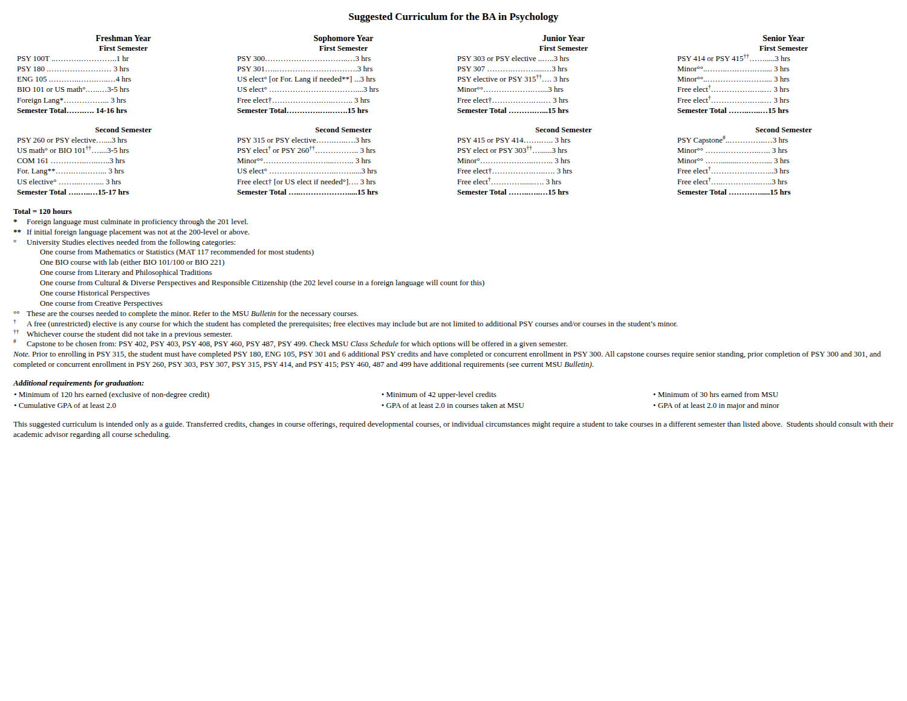Suggested Curriculum for the BA in Psychology
| Freshman Year | Sophomore Year | Junior Year | Senior Year |
| First Semester | First Semester | First Semester | First Semester |
| PSY 100T ..……….…………..1 hr PSY 180 .…………………… 3 hrs ENG 105 .………..…….…..…4 hrs BIO 101 or US math°.…..…3-5 hrs Foreign Lang*……………... 3 hrs Semester Total…….…. 14-16 hrs | PSY 300…………………………..…3 hrs PSY 301…..………………………….3 hrs US elect° [or For. Lang if needed**] ...3 hrs US elect° ……………………………....3 hrs Free elect†……………….…..…….. 3 hrs Semester Total………….….…….15 hrs | PSY 303 or PSY elective ..…..3 hrs PSY 307 ……….………....…3 hrs PSY elective or PSY 315 †† …. 3 hrs Minor°°……………….…....3 hrs Free elect†…………….….… 3 hrs Semester Total ……….…...15 hrs | PSY 414 or PSY 415 †† …….....3 hrs Minor°°..……..….…….…..... 3 hrs Minor°°..…………….…….... 3 hrs Free elect † …………….…..… 3 hrs Free elect † …………….…..… 3 hrs Semester Total ……..…..…15 hrs |
| Second Semester | Second Semester | Second Semester | Second Semester |
| PSY 260 or PSY elective…....3 hrs US math° or BIO 101 †† …....3-5 hrs COM 161 …………..…..…..3 hrs For. Lang**…….…..……... 3 hrs US elective° ……...…….... 3 hrs Semester Total ….…..…15-17 hrs | PSY 315 or PSY elective…….…..….3 hrs PSY elect † or PSY 260 †† …………….. 3 hrs Minor°°……………………....…….. 3 hrs US elect° ……………………..…….....3 hrs Free elect† [or US elect if needed°]…. 3 hrs Semester Total …..……………….....15 hrs | PSY 415 or PSY 414…….….. 3 hrs PSY elect or PSY 303 †† …......3 hrs Minor°…………….…..…….. 3 hrs Free elect†…………….…..…. 3 hrs Free elect † …………......…. 3 hrs Semester Total ……..…..…15 hrs | PSY Capstone # ..…………..…3 hrs Minor°° …….…………..….. 3 hrs Minor°° …….........…….….... 3 hrs Free elect † …………….……...3 hrs Free elect † …..……….…..…..3 hrs Semester Total ………….....15 hrs |
Total = 120 hours
*Foreign language must culminate in proficiency through the 201 level.
**If initial foreign language placement was not at the 200-level or above.
°University Studies electives needed from the following categories:
One course from Mathematics or Statistics (MAT 117 recommended for most students)
One BIO course with lab (either BIO 101/100 or BIO 221)
One course from Literary and Philosophical Traditions
One course from Cultural & Diverse Perspectives and Responsible Citizenship (the 202 level course in a foreign language will count for this)
One course Historical Perspectives
One course from Creative Perspectives
°°These are the courses needed to complete the minor. Refer to the MSU Bulletin for the necessary courses.
†A free (unrestricted) elective is any course for which the student has completed the prerequisites; free electives may include but are not limited to additional PSY courses and/or courses in the student’s minor.
††Whichever course the student did not take in a previous semester.
#Capstone to be chosen from: PSY 402, PSY 403, PSY 408, PSY 460, PSY 487, PSY 499. Check MSU Class Schedule for which options will be offered in a given semester.
Note. Prior to enrolling in PSY 315, the student must have completed PSY 180, ENG 105, PSY 301 and 6 additional PSY credits and have completed or concurrent enrollment in PSY 300. All capstone courses require senior standing, prior completion of PSY 300 and 301, and completed or concurrent enrollment in PSY 260, PSY 303, PSY 307, PSY 315, PSY 414, and PSY 415; PSY 460, 487 and 499 have additional requirements (see current MSU Bulletin).
Additional requirements for graduation:
| • Minimum of 120 hrs earned (exclusive of non-degree credit) | • Minimum of 42 upper-level credits | • Minimum of 30 hrs earned from MSU |
| • Cumulative GPA of at least 2.0 | • GPA of at least 2.0 in courses taken at MSU | • GPA of at least 2.0 in major and minor |
This suggested curriculum is intended only as a guide. Transferred credits, changes in course offerings, required developmental courses, or individual circumstances might require a student to take courses in a different semester than listed above. Students should consult with their academic advisor regarding all course scheduling.